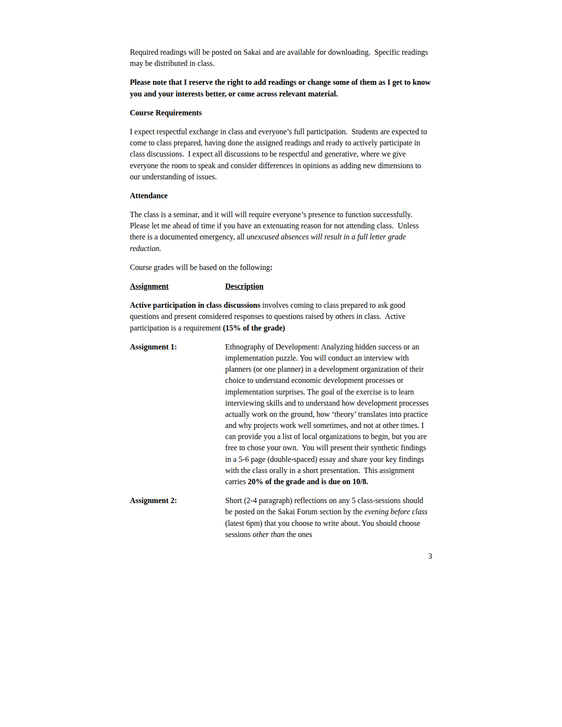Required readings will be posted on Sakai and are available for downloading. Specific readings may be distributed in class.
Please note that I reserve the right to add readings or change some of them as I get to know you and your interests better, or come across relevant material.
Course Requirements
I expect respectful exchange in class and everyone’s full participation. Students are expected to come to class prepared, having done the assigned readings and ready to actively participate in class discussions. I expect all discussions to be respectful and generative, where we give everyone the room to speak and consider differences in opinions as adding new dimensions to our understanding of issues.
Attendance
The class is a seminar, and it will will require everyone’s presence to function successfully. Please let me ahead of time if you have an extenuating reason for not attending class. Unless there is a documented emergency, all unexcused absences will result in a full letter grade reduction.
Course grades will be based on the following:
Assignment
Description
Active participation in class discussions involves coming to class prepared to ask good questions and present considered responses to questions raised by others in class. Active participation is a requirement (15% of the grade)
Assignment 1:
Ethnography of Development: Analyzing hidden success or an implementation puzzle. You will conduct an interview with planners (or one planner) in a development organization of their choice to understand economic development processes or implementation surprises. The goal of the exercise is to learn interviewing skills and to understand how development processes actually work on the ground, how ‘theory’ translates into practice and why projects work well sometimes, and not at other times. I can provide you a list of local organizations to begin, but you are free to chose your own. You will present their synthetic findings in a 5-6 page (double-spaced) essay and share your key findings with the class orally in a short presentation. This assignment carries 20% of the grade and is due on 10/8.
Assignment 2:
Short (2-4 paragraph) reflections on any 5 class-sessions should be posted on the Sakai Forum section by the evening before class (latest 6pm) that you choose to write about. You should choose sessions other than the ones
3